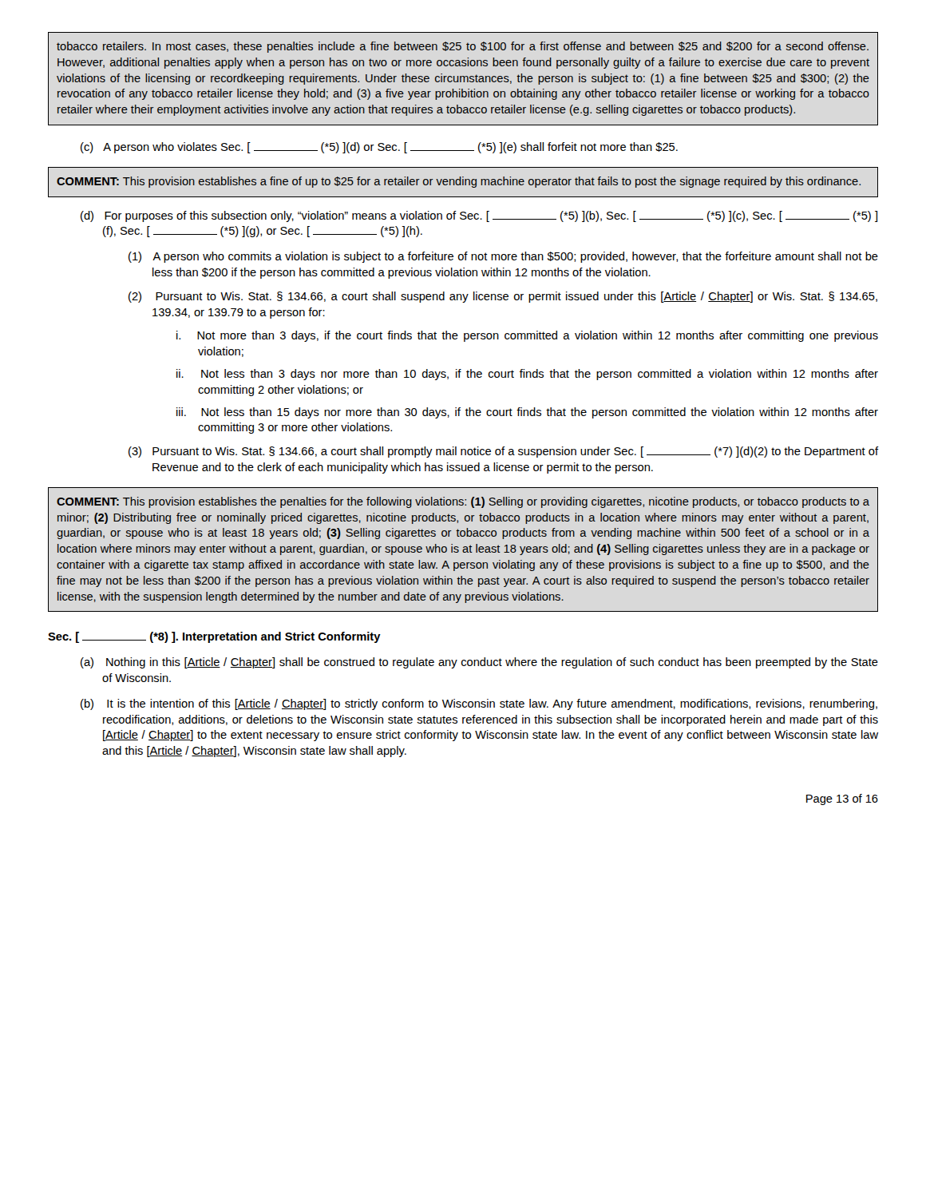tobacco retailers. In most cases, these penalties include a fine between $25 to $100 for a first offense and between $25 and $200 for a second offense. However, additional penalties apply when a person has on two or more occasions been found personally guilty of a failure to exercise due care to prevent violations of the licensing or recordkeeping requirements. Under these circumstances, the person is subject to: (1) a fine between $25 and $300; (2) the revocation of any tobacco retailer license they hold; and (3) a five year prohibition on obtaining any other tobacco retailer license or working for a tobacco retailer where their employment activities involve any action that requires a tobacco retailer license (e.g. selling cigarettes or tobacco products).
(c) A person who violates Sec. [ (*5) ](d) or Sec. [ (*5) ](e) shall forfeit not more than $25.
COMMENT: This provision establishes a fine of up to $25 for a retailer or vending machine operator that fails to post the signage required by this ordinance.
(d) For purposes of this subsection only, “violation” means a violation of Sec. [ (*5) ](b), Sec. [ (*5) ](c), Sec. [ (*5) ](f), Sec. [ (*5) ](g), or Sec. [ (*5) ](h).
(1) A person who commits a violation is subject to a forfeiture of not more than $500; provided, however, that the forfeiture amount shall not be less than $200 if the person has committed a previous violation within 12 months of the violation.
(2) Pursuant to Wis. Stat. § 134.66, a court shall suspend any license or permit issued under this [Article / Chapter] or Wis. Stat. § 134.65, 139.34, or 139.79 to a person for:
i. Not more than 3 days, if the court finds that the person committed a violation within 12 months after committing one previous violation;
ii. Not less than 3 days nor more than 10 days, if the court finds that the person committed a violation within 12 months after committing 2 other violations; or
iii. Not less than 15 days nor more than 30 days, if the court finds that the person committed the violation within 12 months after committing 3 or more other violations.
(3) Pursuant to Wis. Stat. § 134.66, a court shall promptly mail notice of a suspension under Sec. [ (*7) ](d)(2) to the Department of Revenue and to the clerk of each municipality which has issued a license or permit to the person.
COMMENT: This provision establishes the penalties for the following violations: (1) Selling or providing cigarettes, nicotine products, or tobacco products to a minor; (2) Distributing free or nominally priced cigarettes, nicotine products, or tobacco products in a location where minors may enter without a parent, guardian, or spouse who is at least 18 years old; (3) Selling cigarettes or tobacco products from a vending machine within 500 feet of a school or in a location where minors may enter without a parent, guardian, or spouse who is at least 18 years old; and (4) Selling cigarettes unless they are in a package or container with a cigarette tax stamp affixed in accordance with state law. A person violating any of these provisions is subject to a fine up to $500, and the fine may not be less than $200 if the person has a previous violation within the past year. A court is also required to suspend the person’s tobacco retailer license, with the suspension length determined by the number and date of any previous violations.
Sec. [ (*8) ]. Interpretation and Strict Conformity
(a) Nothing in this [Article / Chapter] shall be construed to regulate any conduct where the regulation of such conduct has been preempted by the State of Wisconsin.
(b) It is the intention of this [Article / Chapter] to strictly conform to Wisconsin state law. Any future amendment, modifications, revisions, renumbering, recodification, additions, or deletions to the Wisconsin state statutes referenced in this subsection shall be incorporated herein and made part of this [Article / Chapter] to the extent necessary to ensure strict conformity to Wisconsin state law. In the event of any conflict between Wisconsin state law and this [Article / Chapter], Wisconsin state law shall apply.
Page 13 of 16